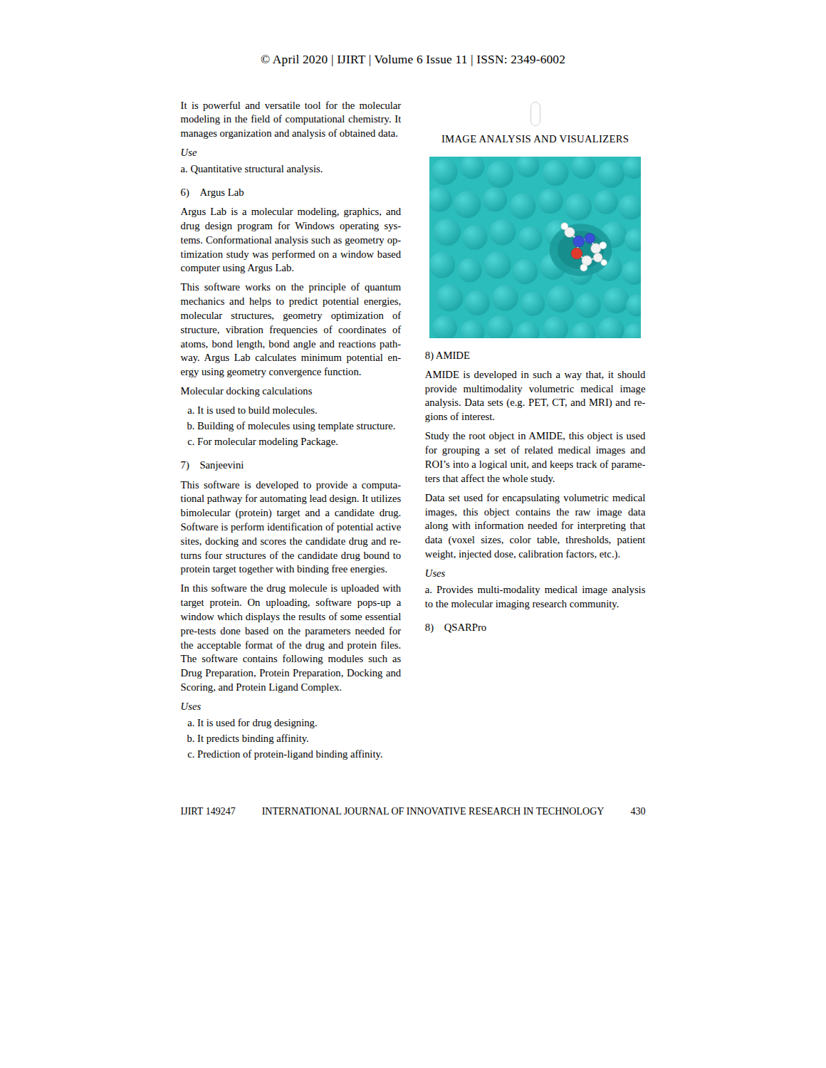© April 2020 | IJIRT | Volume 6 Issue 11 | ISSN: 2349-6002
It is powerful and versatile tool for the molecular modeling in the field of computational chemistry. It manages organization and analysis of obtained data.
Use
a. Quantitative structural analysis.
6) Argus Lab
Argus Lab is a molecular modeling, graphics, and drug design program for Windows operating systems. Conformational analysis such as geometry optimization study was performed on a window based computer using Argus Lab.
This software works on the principle of quantum mechanics and helps to predict potential energies, molecular structures, geometry optimization of structure, vibration frequencies of coordinates of atoms, bond length, bond angle and reactions pathway. Argus Lab calculates minimum potential energy using geometry convergence function.
Molecular docking calculations
It is used to build molecules.
Building of molecules using template structure.
For molecular modeling Package.
7) Sanjeevini
This software is developed to provide a computational pathway for automating lead design. It utilizes bimolecular (protein) target and a candidate drug. Software is perform identification of potential active sites, docking and scores the candidate drug and returns four structures of the candidate drug bound to protein target together with binding free energies.
In this software the drug molecule is uploaded with target protein. On uploading, software pops-up a window which displays the results of some essential pre-tests done based on the parameters needed for the acceptable format of the drug and protein files. The software contains following modules such as Drug Preparation, Protein Preparation, Docking and Scoring, and Protein Ligand Complex.
Uses
It is used for drug designing.
It predicts binding affinity.
Prediction of protein-ligand binding affinity.
IMAGE ANALYSIS AND VISUALIZERS
8) AMIDE
AMIDE is developed in such a way that, it should provide multimodality volumetric medical image analysis. Data sets (e.g. PET, CT, and MRI) and regions of interest.
Study the root object in AMIDE, this object is used for grouping a set of related medical images and ROI’s into a logical unit, and keeps track of parameters that affect the whole study.
Data set used for encapsulating volumetric medical images, this object contains the raw image data along with information needed for interpreting that data (voxel sizes, color table, thresholds, patient weight, injected dose, calibration factors, etc.).
Uses
a. Provides multi-modality medical image analysis to the molecular imaging research community.
8) QSARPro
IJIRT 149247
INTERNATIONAL JOURNAL OF INNOVATIVE RESEARCH IN TECHNOLOGY
430